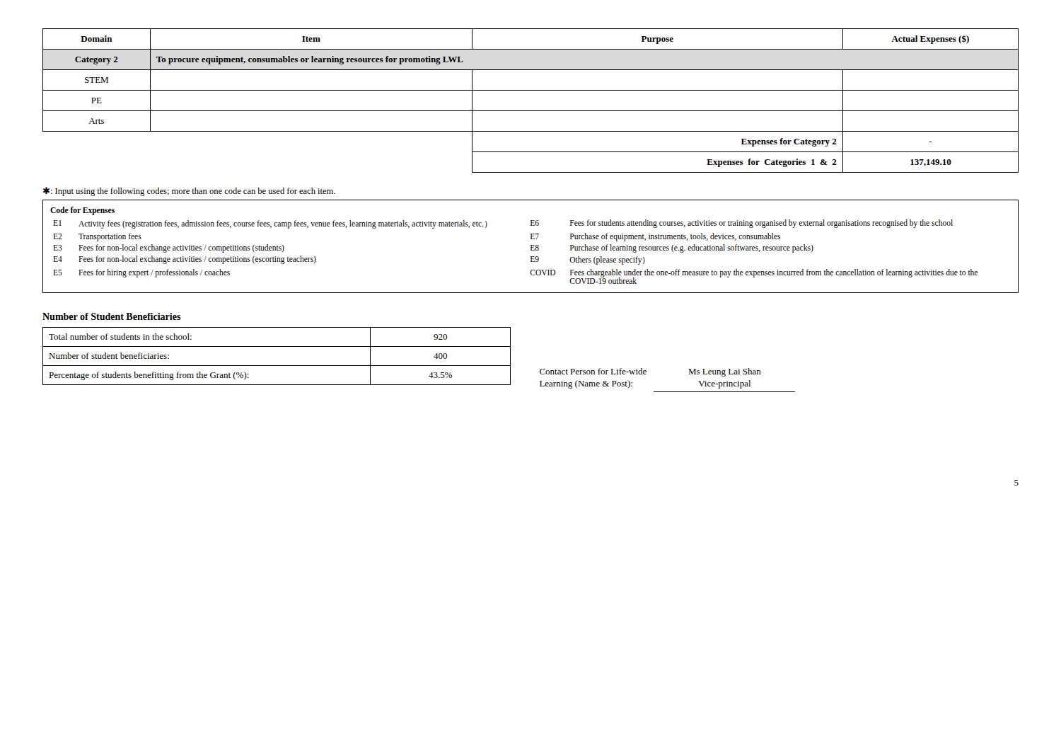| Domain | Item | Purpose | Actual Expenses ($) |
| --- | --- | --- | --- |
| Category 2 | To procure equipment, consumables or learning resources for promoting LWL |
| STEM | | | |
| PE | | | |
| Arts | | | |
| | Expenses for Category 2 | - |
| | Expenses for Categories 1 & 2 | 137,149.10 |
✱: Input using the following codes; more than one code can be used for each item.
Code for Expenses
| E1 | Activity fees (registration fees, admission fees, course fees, camp fees, venue fees, learning materials, activity materials, etc.） | E6 | Fees for students attending courses, activities or training organised by external organisations recognised by the school |
| E2 | Transportation fees | E7 | Purchase of equipment, instruments, tools, devices, consumables |
| E3 | Fees for non-local exchange activities / competitions (students) | E8 | Purchase of learning resources (e.g. educational softwares, resource packs) |
| E4 | Fees for non-local exchange activities / competitions (escorting teachers) | E9 | Others (please specify） |
| E5 | Fees for hiring expert / professionals / coaches | COVID | Fees chargeable under the one-off measure to pay the expenses incurred from the cancellation of learning activities due to the COVID-19 outbreak |
Number of Student Beneficiaries
| Total number of students in the school: | 920 |
| Number of student beneficiaries: | 400 |
| Percentage of students benefitting from the Grant (%): | 43.5% |
Contact Person for Life-wide
Learning (Name & Post):
Ms Leung Lai Shan
Vice-principal
5